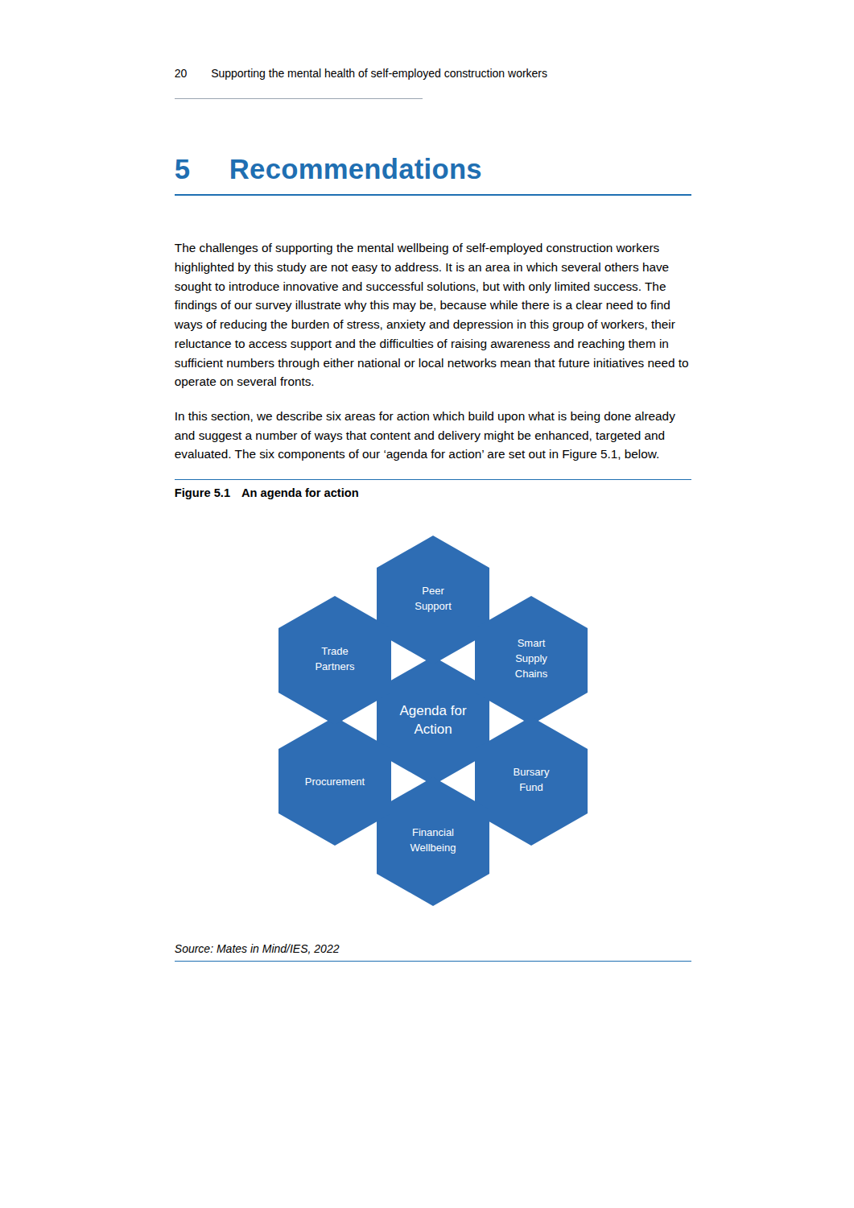20 Supporting the mental health of self-employed construction workers
5 Recommendations
The challenges of supporting the mental wellbeing of self-employed construction workers highlighted by this study are not easy to address. It is an area in which several others have sought to introduce innovative and successful solutions, but with only limited success. The findings of our survey illustrate why this may be, because while there is a clear need to find ways of reducing the burden of stress, anxiety and depression in this group of workers, their reluctance to access support and the difficulties of raising awareness and reaching them in sufficient numbers through either national or local networks mean that future initiatives need to operate on several fronts.
In this section, we describe six areas for action which build upon what is being done already and suggest a number of ways that content and delivery might be enhanced, targeted and evaluated. The six components of our ‘agenda for action’ are set out in Figure 5.1, below.
Figure 5.1 An agenda for action
Agenda for Action Peer Support Smart Supply Chains Bursary Fund Financial Wellbeing Procurement Trade Partners
Source: Mates in Mind/IES, 2022